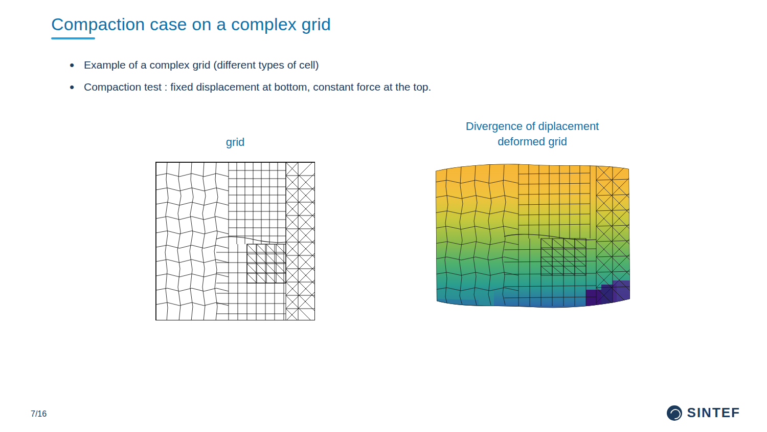Compaction case on a complex grid
Example of a complex grid (different types of cell)
Compaction test : fixed displacement at bottom, constant force at the top.
grid
Divergence of diplacement
deformed grid
7/16
SINTEF